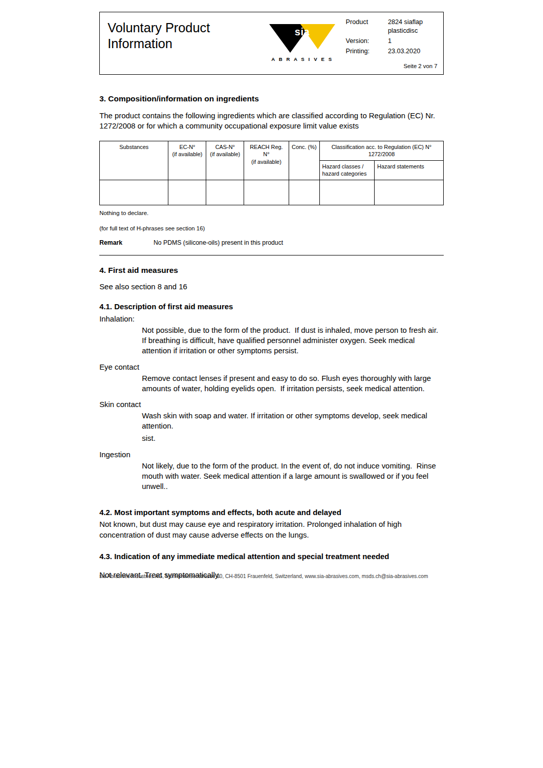Voluntary Product
Information
sia
A B R A S I V E S
| Product | 2824 siaflap plasticdisc |
| Version: | 1 |
| Printing: | 23.03.2020 |
Seite 2 von 7
3. Composition/information on ingredients
The product contains the following ingredients which are classified according to Regulation (EC) Nr. 1272/2008 or for which a community occupational exposure limit value exists
| Substances | EC-N° (if available) | CAS-N° (if available) | REACH Reg. N° (if available) | Conc. (%) | Classification acc. to Regulation (EC) N° 1272/2008 |
| --- | --- | --- | --- | --- | --- |
| Hazard classes / hazard categories | Hazard statements |
Nothing to declare.
(for full text of H-phrases see section 16)
Remark
No PDMS (silicone-oils) present in this product
4. First aid measures
See also section 8 and 16
4.1. Description of first aid measures
Inhalation:
Not possible, due to the form of the product. If dust is inhaled, move person to fresh air. If breathing is difficult, have qualified personnel administer oxygen. Seek medical attention if irritation or other symptoms persist.
Eye contact
Remove contact lenses if present and easy to do so. Flush eyes thoroughly with large amounts of water, holding eyelids open. If irritation persists, seek medical attention.
Skin contact
Wash skin with soap and water. If irritation or other symptoms develop, seek medical attention.
sist.
Ingestion
Not likely, due to the form of the product. In the event of, do not induce vomiting. Rinse mouth with water. Seek medical attention if a large amount is swallowed or if you feel unwell..
4.2. Most important symptoms and effects, both acute and delayed
Not known, but dust may cause eye and respiratory irritation. Prolonged inhalation of high concentration of dust may cause adverse effects on the lungs.
4.3. Indication of any immediate medical attention and special treatment needed
Not relevant. Treat symptomatically.
sia Abrasives Industries AG, Mühlenwiesenstrasse 20, CH-8501 Frauenfeld, Switzerland, www.sia-abrasives.com, msds.ch@sia-abrasives.com